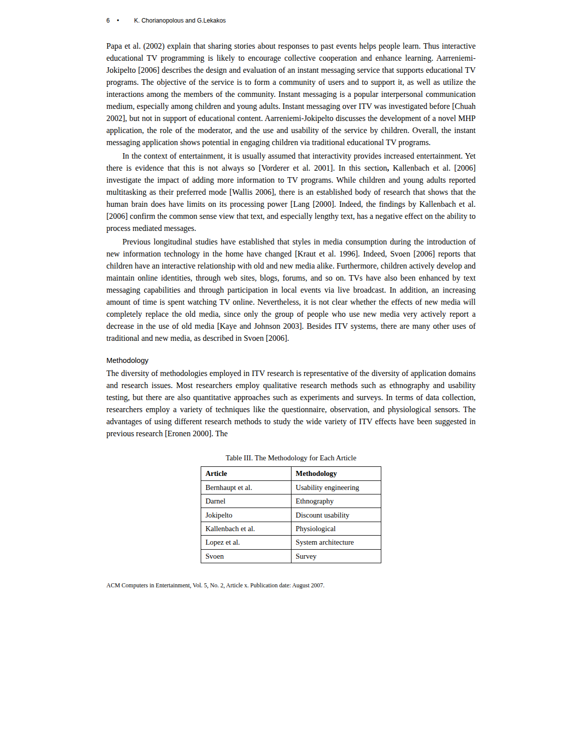6•K. Chorianopolous and G.Lekakos
Papa et al. (2002) explain that sharing stories about responses to past events helps people learn. Thus interactive educational TV programming is likely to encourage collective cooperation and enhance learning. Aarreniemi-Jokipelto [2006] describes the design and evaluation of an instant messaging service that supports educational TV programs. The objective of the service is to form a community of users and to support it, as well as utilize the interactions among the members of the community. Instant messaging is a popular interpersonal communication medium, especially among children and young adults. Instant messaging over ITV was investigated before [Chuah 2002], but not in support of educational content. Aarreniemi-Jokipelto discusses the development of a novel MHP application, the role of the moderator, and the use and usability of the service by children. Overall, the instant messaging application shows potential in engaging children via traditional educational TV programs.
In the context of entertainment, it is usually assumed that interactivity provides increased entertainment. Yet there is evidence that this is not always so [Vorderer et al. 2001]. In this section, Kallenbach et al. [2006] investigate the impact of adding more information to TV programs. While children and young adults reported multitasking as their preferred mode [Wallis 2006], there is an established body of research that shows that the human brain does have limits on its processing power [Lang [2000]. Indeed, the findings by Kallenbach et al. [2006] confirm the common sense view that text, and especially lengthy text, has a negative effect on the ability to process mediated messages.
Previous longitudinal studies have established that styles in media consumption during the introduction of new information technology in the home have changed [Kraut et al. 1996]. Indeed, Svoen [2006] reports that children have an interactive relationship with old and new media alike. Furthermore, children actively develop and maintain online identities, through web sites, blogs, forums, and so on. TVs have also been enhanced by text messaging capabilities and through participation in local events via live broadcast. In addition, an increasing amount of time is spent watching TV online. Nevertheless, it is not clear whether the effects of new media will completely replace the old media, since only the group of people who use new media very actively report a decrease in the use of old media [Kaye and Johnson 2003]. Besides ITV systems, there are many other uses of traditional and new media, as described in Svoen [2006].
Methodology
The diversity of methodologies employed in ITV research is representative of the diversity of application domains and research issues. Most researchers employ qualitative research methods such as ethnography and usability testing, but there are also quantitative approaches such as experiments and surveys. In terms of data collection, researchers employ a variety of techniques like the questionnaire, observation, and physiological sensors. The advantages of using different research methods to study the wide variety of ITV effects have been suggested in previous research [Eronen 2000]. The
Table III. The Methodology for Each Article
| Article | Methodology |
| --- | --- |
| Bernhaupt et al. | Usability engineering |
| Darnel | Ethnography |
| Jokipelto | Discount usability |
| Kallenbach et al. | Physiological |
| Lopez et al. | System architecture |
| Svoen | Survey |
ACM Computers in Entertainment, Vol. 5, No. 2, Article x. Publication date: August 2007.